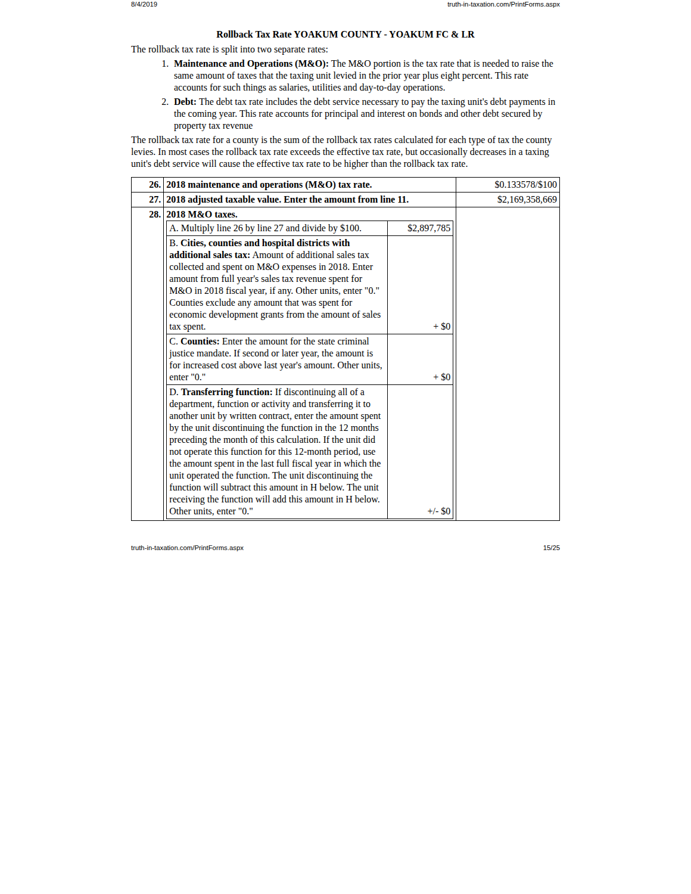8/4/2019 truth-in-taxation.com/PrintForms.aspx
Rollback Tax Rate YOAKUM COUNTY - YOAKUM FC & LR
The rollback tax rate is split into two separate rates:
Maintenance and Operations (M&O): The M&O portion is the tax rate that is needed to raise the same amount of taxes that the taxing unit levied in the prior year plus eight percent. This rate accounts for such things as salaries, utilities and day-to-day operations.
Debt: The debt tax rate includes the debt service necessary to pay the taxing unit's debt payments in the coming year. This rate accounts for principal and interest on bonds and other debt secured by property tax revenue
The rollback tax rate for a county is the sum of the rollback tax rates calculated for each type of tax the county levies. In most cases the rollback tax rate exceeds the effective tax rate, but occasionally decreases in a taxing unit's debt service will cause the effective tax rate to be higher than the rollback tax rate.
| 26. | 2018 maintenance and operations (M&O) tax rate. | $0.133578/$100 |
| 27. | 2018 adjusted taxable value. Enter the amount from line 11. | $2,169,358,669 |
| 28. | 2018 M&O taxes. / A. Multiply line 26 by line 27 and divide by $100. / $2,897,785 / / B. Cities, counties and hospital districts with additional sales tax: Amount of additional sales tax collected and spent on M&O expenses in 2018. Enter amount from full year's sales tax revenue spent for M&O in 2018 fiscal year, if any. Other units, enter "0." Counties exclude any amount that was spent for economic development grants from the amount of sales tax spent. / + $0 / / C. Counties: Enter the amount for the state criminal justice mandate. If second or later year, the amount is for increased cost above last year's amount. Other units, enter "0." / + $0 / / D. Transferring function: If discontinuing all of a department, function or activity and transferring it to another unit by written contract, enter the amount spent by the unit discontinuing the function in the 12 months preceding the month of this calculation. If the unit did not operate this function for this 12-month period, use the amount spent in the last full fiscal year in which the unit operated the function. The unit discontinuing the function will subtract this amount in H below. The unit receiving the function will add this amount in H below. Other units, enter "0." / +/- $0 / | |
truth-in-taxation.com/PrintForms.aspx 15/25